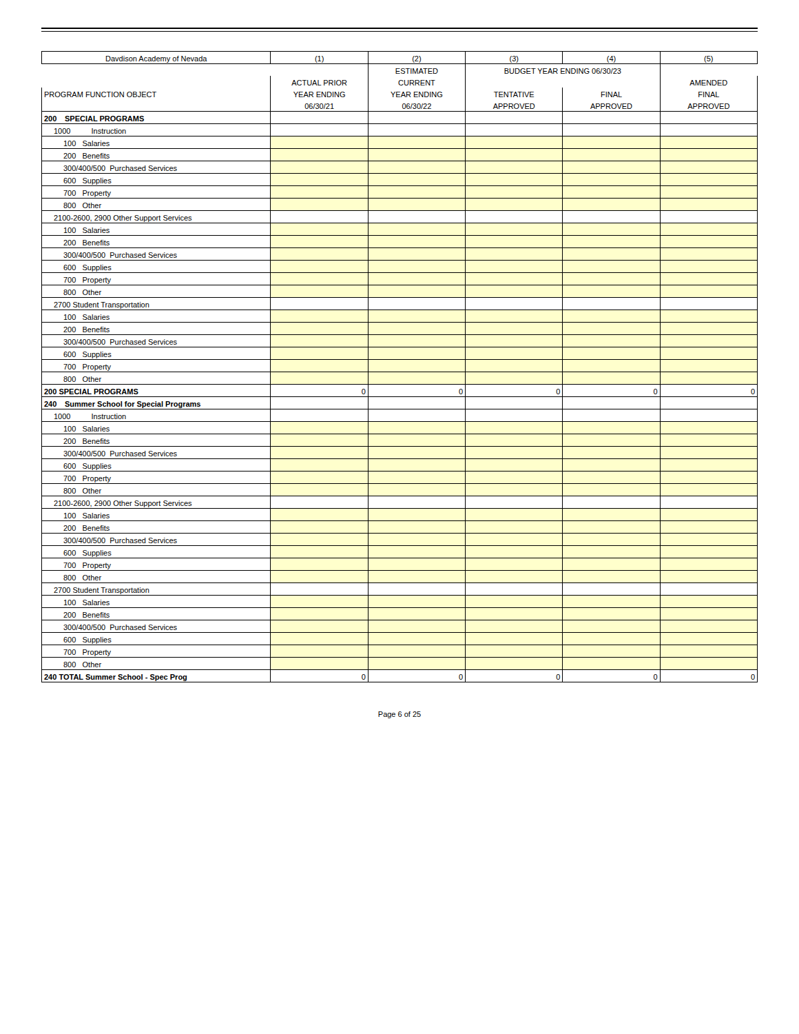| Davdison Academy of Nevada | (1) | (2) | (3) | (4) | (5) |
| | | ESTIMATED | BUDGET YEAR ENDING 06/30/23 | |
| | ACTUAL PRIOR | CURRENT | | | AMENDED |
| PROGRAM FUNCTION OBJECT | YEAR ENDING | YEAR ENDING | TENTATIVE | FINAL | FINAL |
| | 06/30/21 | 06/30/22 | APPROVED | APPROVED | APPROVED |
| 200 SPECIAL PROGRAMS | | | | | |
| 1000 Instruction | | | | | |
| 100 Salaries | | | | | |
| 200 Benefits | | | | | |
| 300/400/500 Purchased Services | | | | | |
| 600 Supplies | | | | | |
| 700 Property | | | | | |
| 800 Other | | | | | |
| 2100-2600, 2900 Other Support Services | | | | | |
| 100 Salaries | | | | | |
| 200 Benefits | | | | | |
| 300/400/500 Purchased Services | | | | | |
| 600 Supplies | | | | | |
| 700 Property | | | | | |
| 800 Other | | | | | |
| 2700 Student Transportation | | | | | |
| 100 Salaries | | | | | |
| 200 Benefits | | | | | |
| 300/400/500 Purchased Services | | | | | |
| 600 Supplies | | | | | |
| 700 Property | | | | | |
| 800 Other | | | | | |
| 200 SPECIAL PROGRAMS | 0 | 0 | 0 | 0 | 0 |
| 240 Summer School for Special Programs | | | | | |
| 1000 Instruction | | | | | |
| 100 Salaries | | | | | |
| 200 Benefits | | | | | |
| 300/400/500 Purchased Services | | | | | |
| 600 Supplies | | | | | |
| 700 Property | | | | | |
| 800 Other | | | | | |
| 2100-2600, 2900 Other Support Services | | | | | |
| 100 Salaries | | | | | |
| 200 Benefits | | | | | |
| 300/400/500 Purchased Services | | | | | |
| 600 Supplies | | | | | |
| 700 Property | | | | | |
| 800 Other | | | | | |
| 2700 Student Transportation | | | | | |
| 100 Salaries | | | | | |
| 200 Benefits | | | | | |
| 300/400/500 Purchased Services | | | | | |
| 600 Supplies | | | | | |
| 700 Property | | | | | |
| 800 Other | | | | | |
| 240 TOTAL Summer School - Spec Prog | 0 | 0 | 0 | 0 | 0 |
Page 6 of 25